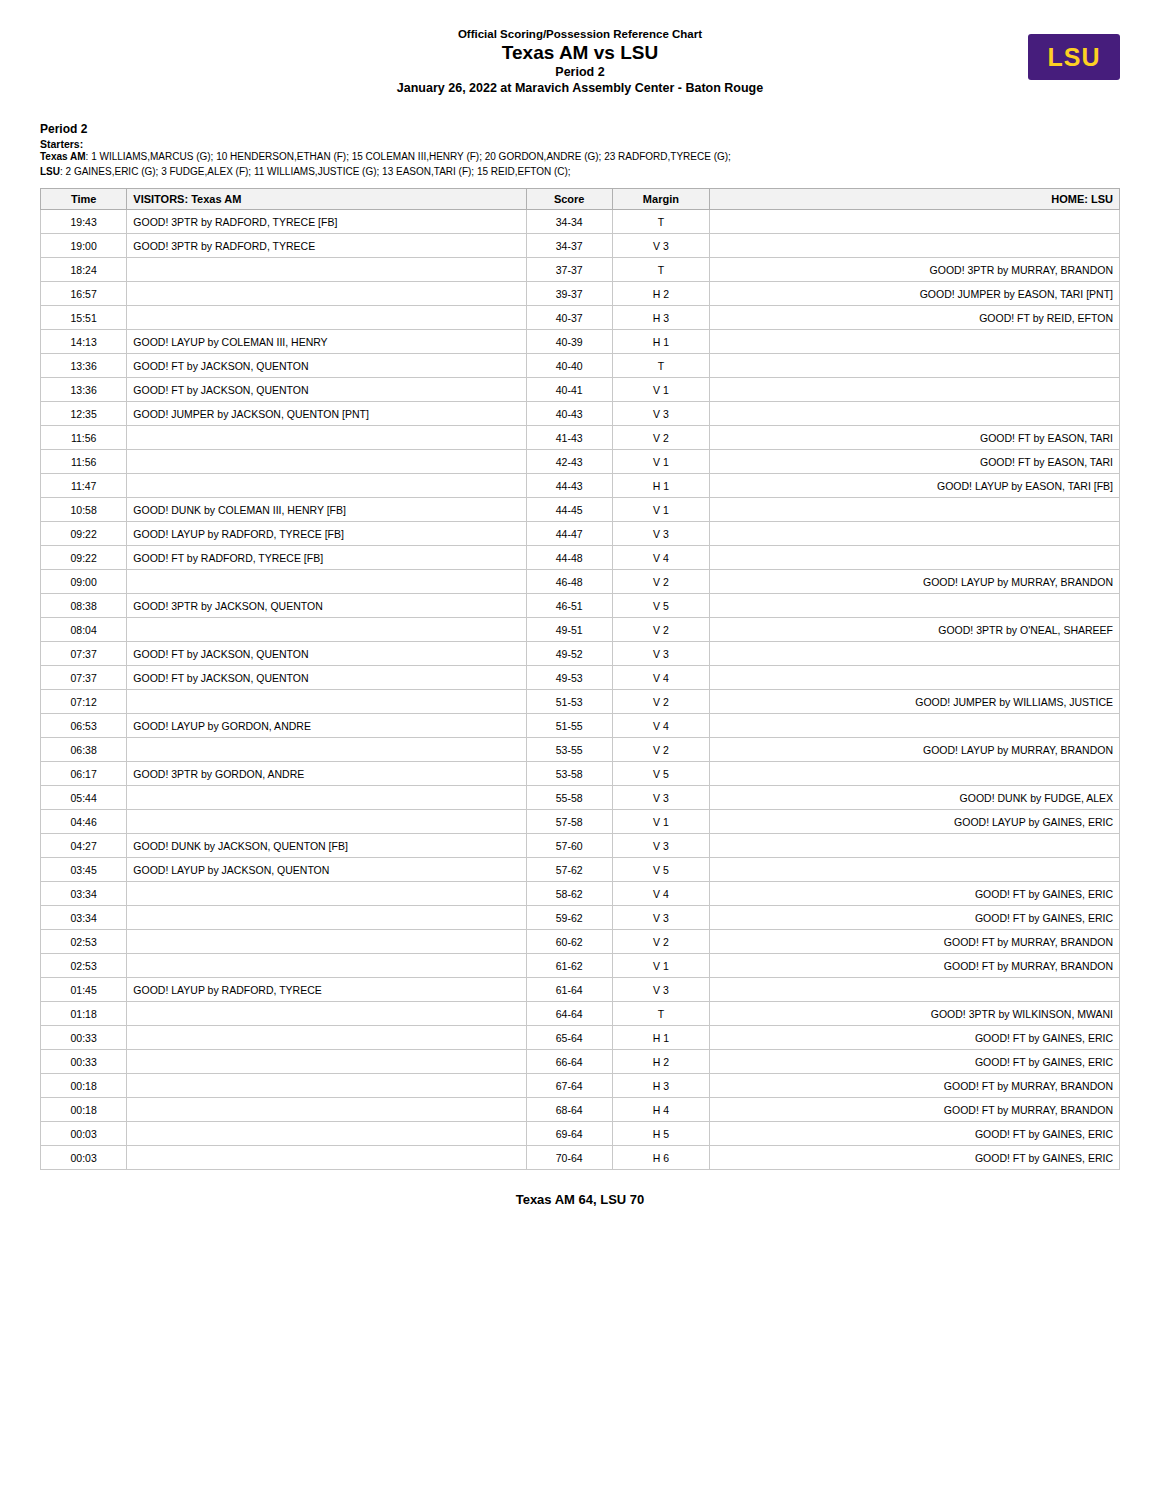LSU
Official Scoring/Possession Reference Chart
Texas AM vs LSU
Period 2
January 26, 2022 at Maravich Assembly Center - Baton Rouge
Period 2
Starters:
Texas AM: 1 WILLIAMS,MARCUS (G); 10 HENDERSON,ETHAN (F); 15 COLEMAN III,HENRY (F); 20 GORDON,ANDRE (G); 23 RADFORD,TYRECE (G);
LSU: 2 GAINES,ERIC (G); 3 FUDGE,ALEX (F); 11 WILLIAMS,JUSTICE (G); 13 EASON,TARI (F); 15 REID,EFTON (C);
| Time | VISITORS: Texas AM | Score | Margin | HOME: LSU |
| --- | --- | --- | --- | --- |
| 19:43 | GOOD! 3PTR by RADFORD, TYRECE [FB] | 34-34 | T | |
| 19:00 | GOOD! 3PTR by RADFORD, TYRECE | 34-37 | V 3 | |
| 18:24 | | 37-37 | T | GOOD! 3PTR by MURRAY, BRANDON |
| 16:57 | | 39-37 | H 2 | GOOD! JUMPER by EASON, TARI [PNT] |
| 15:51 | | 40-37 | H 3 | GOOD! FT by REID, EFTON |
| 14:13 | GOOD! LAYUP by COLEMAN III, HENRY | 40-39 | H 1 | |
| 13:36 | GOOD! FT by JACKSON, QUENTON | 40-40 | T | |
| 13:36 | GOOD! FT by JACKSON, QUENTON | 40-41 | V 1 | |
| 12:35 | GOOD! JUMPER by JACKSON, QUENTON [PNT] | 40-43 | V 3 | |
| 11:56 | | 41-43 | V 2 | GOOD! FT by EASON, TARI |
| 11:56 | | 42-43 | V 1 | GOOD! FT by EASON, TARI |
| 11:47 | | 44-43 | H 1 | GOOD! LAYUP by EASON, TARI [FB] |
| 10:58 | GOOD! DUNK by COLEMAN III, HENRY [FB] | 44-45 | V 1 | |
| 09:22 | GOOD! LAYUP by RADFORD, TYRECE [FB] | 44-47 | V 3 | |
| 09:22 | GOOD! FT by RADFORD, TYRECE [FB] | 44-48 | V 4 | |
| 09:00 | | 46-48 | V 2 | GOOD! LAYUP by MURRAY, BRANDON |
| 08:38 | GOOD! 3PTR by JACKSON, QUENTON | 46-51 | V 5 | |
| 08:04 | | 49-51 | V 2 | GOOD! 3PTR by O'NEAL, SHAREEF |
| 07:37 | GOOD! FT by JACKSON, QUENTON | 49-52 | V 3 | |
| 07:37 | GOOD! FT by JACKSON, QUENTON | 49-53 | V 4 | |
| 07:12 | | 51-53 | V 2 | GOOD! JUMPER by WILLIAMS, JUSTICE |
| 06:53 | GOOD! LAYUP by GORDON, ANDRE | 51-55 | V 4 | |
| 06:38 | | 53-55 | V 2 | GOOD! LAYUP by MURRAY, BRANDON |
| 06:17 | GOOD! 3PTR by GORDON, ANDRE | 53-58 | V 5 | |
| 05:44 | | 55-58 | V 3 | GOOD! DUNK by FUDGE, ALEX |
| 04:46 | | 57-58 | V 1 | GOOD! LAYUP by GAINES, ERIC |
| 04:27 | GOOD! DUNK by JACKSON, QUENTON [FB] | 57-60 | V 3 | |
| 03:45 | GOOD! LAYUP by JACKSON, QUENTON | 57-62 | V 5 | |
| 03:34 | | 58-62 | V 4 | GOOD! FT by GAINES, ERIC |
| 03:34 | | 59-62 | V 3 | GOOD! FT by GAINES, ERIC |
| 02:53 | | 60-62 | V 2 | GOOD! FT by MURRAY, BRANDON |
| 02:53 | | 61-62 | V 1 | GOOD! FT by MURRAY, BRANDON |
| 01:45 | GOOD! LAYUP by RADFORD, TYRECE | 61-64 | V 3 | |
| 01:18 | | 64-64 | T | GOOD! 3PTR by WILKINSON, MWANI |
| 00:33 | | 65-64 | H 1 | GOOD! FT by GAINES, ERIC |
| 00:33 | | 66-64 | H 2 | GOOD! FT by GAINES, ERIC |
| 00:18 | | 67-64 | H 3 | GOOD! FT by MURRAY, BRANDON |
| 00:18 | | 68-64 | H 4 | GOOD! FT by MURRAY, BRANDON |
| 00:03 | | 69-64 | H 5 | GOOD! FT by GAINES, ERIC |
| 00:03 | | 70-64 | H 6 | GOOD! FT by GAINES, ERIC |
Texas AM 64, LSU 70